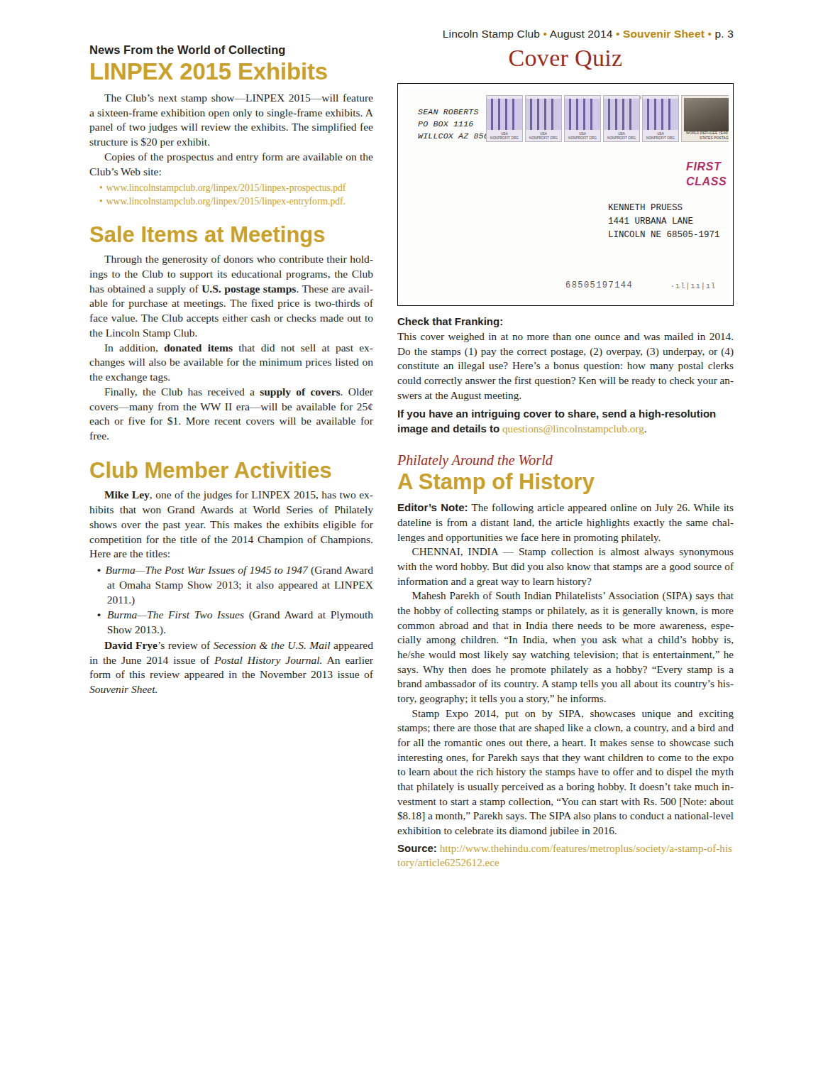Lincoln Stamp Club • August 2014 • Souvenir Sheet • p. 3
News From the World of Collecting
LINPEX 2015 Exhibits
The Club’s next stamp show—LINPEX 2015—will feature a sixteen-frame exhibition open only to single-frame exhibits. A panel of two judges will review the exhibits. The simplified fee structure is $20 per exhibit.
Copies of the prospectus and entry form are available on the Club’s Web site:
www.lincolnstampclub.org/linpex/2015/linpex-prospectus.pdf
www.lincolnstampclub.org/linpex/2015/linpex-entryform.pdf.
Sale Items at Meetings
Through the generosity of donors who contribute their holdings to the Club to support its educational programs, the Club has obtained a supply of U.S. postage stamps. These are available for purchase at meetings. The fixed price is two-thirds of face value. The Club accepts either cash or checks made out to the Lincoln Stamp Club.
In addition, donated items that did not sell at past exchanges will also be available for the minimum prices listed on the exchange tags.
Finally, the Club has received a supply of covers. Older covers—many from the WW II era—will be available for 25¢ each or five for $1. More recent covers will be available for free.
Club Member Activities
Mike Ley, one of the judges for LINPEX 2015, has two exhibits that won Grand Awards at World Series of Philately shows over the past year. This makes the exhibits eligible for competition for the title of the 2014 Champion of Champions. Here are the titles:
Burma—The Post War Issues of 1945 to 1947 (Grand Award at Omaha Stamp Show 2013; it also appeared at LINPEX 2011.)
Burma—The First Two Issues (Grand Award at Plymouth Show 2013.).
David Frye’s review of Secession & the U.S. Mail appeared in the June 2014 issue of Postal History Journal. An earlier form of this review appeared in the November 2013 issue of Souvenir Sheet.
Cover Quiz
PHOENIX
SEAN ROBERTS
PO BOX 1116
WILLCOX AZ 85644
USA
NONPROFIT ORG
USA
NONPROFIT ORG
USA
NONPROFIT ORG
USA
NONPROFIT ORG
USA
NONPROFIT ORG
WORLD REFUGEE YEAR UNITED STATES POSTAGE
Bulk Rate USA
FIRST CLASS
KENNETH PRUESS
1441 URBANA LANE
LINCOLN NE 68505-1971
68505197144
·ıl|ıı|ıl
Check that Franking:
This cover weighed in at no more than one ounce and was mailed in 2014. Do the stamps (1) pay the correct postage, (2) overpay, (3) underpay, or (4) constitute an illegal use? Here’s a bonus question: how many postal clerks could correctly answer the first question? Ken will be ready to check your answers at the August meeting.
If you have an intriguing cover to share, send a high-resolution image and details to questions@lincolnstampclub.org.
Philately Around the World
A Stamp of History
Editor’s Note: The following article appeared online on July 26. While its dateline is from a distant land, the article highlights exactly the same challenges and opportunities we face here in promoting philately.
CHENNAI, INDIA — Stamp collection is almost always synonymous with the word hobby. But did you also know that stamps are a good source of information and a great way to learn history?
Mahesh Parekh of South Indian Philatelists’ Association (SIPA) says that the hobby of collecting stamps or philately, as it is generally known, is more common abroad and that in India there needs to be more awareness, especially among children. “In India, when you ask what a child’s hobby is, he/she would most likely say watching television; that is entertainment,” he says. Why then does he promote philately as a hobby? “Every stamp is a brand ambassador of its country. A stamp tells you all about its country’s history, geography; it tells you a story,” he informs.
Stamp Expo 2014, put on by SIPA, showcases unique and exciting stamps; there are those that are shaped like a clown, a country, and a bird and for all the romantic ones out there, a heart. It makes sense to showcase such interesting ones, for Parekh says that they want children to come to the expo to learn about the rich history the stamps have to offer and to dispel the myth that philately is usually perceived as a boring hobby. It doesn’t take much investment to start a stamp collection, “You can start with Rs. 500 [Note: about $8.18] a month,” Parekh says. The SIPA also plans to conduct a national-level exhibition to celebrate its diamond jubilee in 2016.
Source: http://www.thehindu.com/features/metroplus/society/a-stamp-of-history/article6252612.ece